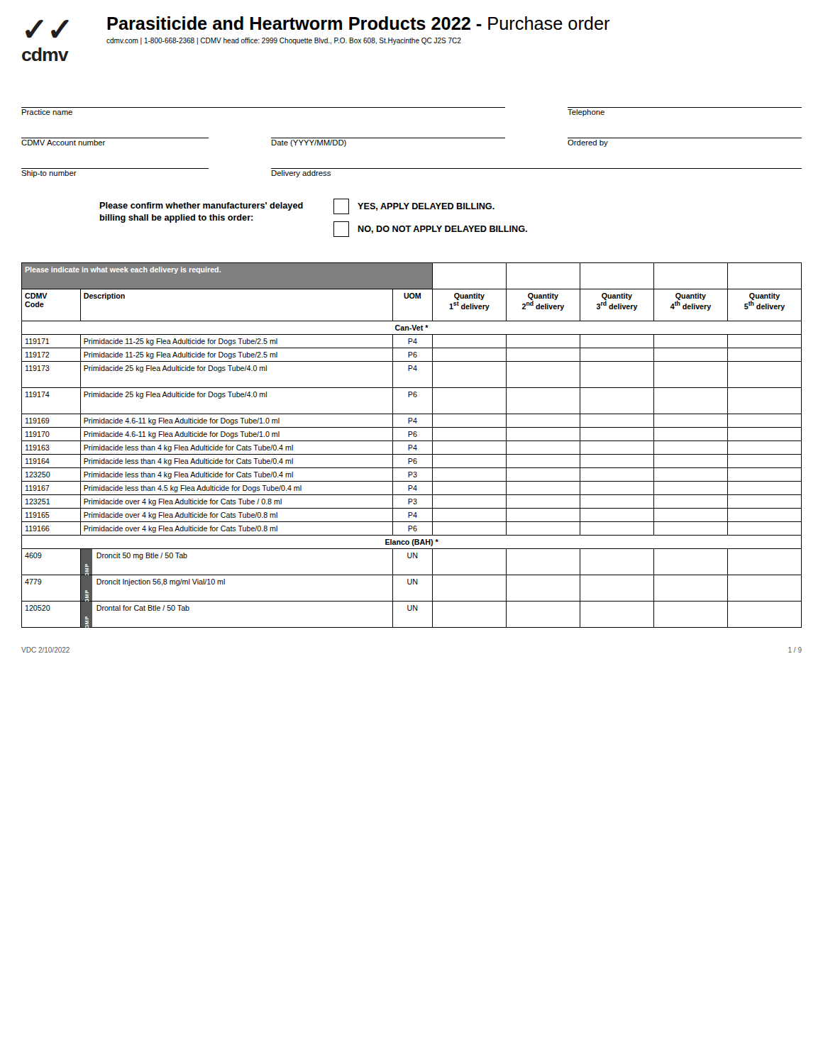✓✓
cdmv
Parasiticide and Heartworm Products 2022 - Purchase order
cdmv.com | 1-800-668-2368 | CDMV head office: 2999 Choquette Blvd., P.O. Box 608, St.Hyacinthe QC J2S 7C2
| Practice name | | Telephone |
| CDMV Account number | | Date (YYYY/MM/DD) | | Ordered by |
| Ship-to number | | Delivery address |
Please confirm whether manufacturers' delayed billing shall be applied to this order:
YES, APPLY DELAYED BILLING.
NO, DO NOT APPLY DELAYED BILLING.
| Please indicate in what week each delivery is required. | | | | | |
| CDMV Code | Description | UOM | Quantity 1 st delivery | Quantity 2 nd delivery | Quantity 3 rd delivery | Quantity 4 th delivery | Quantity 5 th delivery |
| Can-Vet * |
| 119171 | Primidacide 11-25 kg Flea Adulticide for Dogs Tube/2.5 ml | P4 | | | | | |
| 119172 | Primidacide 11-25 kg Flea Adulticide for Dogs Tube/2.5 ml | P6 | | | | | |
| 119173 | Primidacide 25 kg Flea Adulticide for Dogs Tube/4.0 ml | P4 | | | | | |
| 119174 | Primidacide 25 kg Flea Adulticide for Dogs Tube/4.0 ml | P6 | | | | | |
| 119169 | Primidacide 4.6-11 kg Flea Adulticide for Dogs Tube/1.0 ml | P4 | | | | | |
| 119170 | Primidacide 4.6-11 kg Flea Adulticide for Dogs Tube/1.0 ml | P6 | | | | | |
| 119163 | Primidacide less than 4 kg Flea Adulticide for Cats Tube/0.4 ml | P4 | | | | | |
| 119164 | Primidacide less than 4 kg Flea Adulticide for Cats Tube/0.4 ml | P6 | | | | | |
| 123250 | Primidacide less than 4 kg Flea Adulticide for Cats Tube/0.4 ml | P3 | | | | | |
| 119167 | Primidacide less than 4.5 kg Flea Adulticide for Dogs Tube/0.4 ml | P4 | | | | | |
| 123251 | Primidacide over 4 kg Flea Adulticide for Cats Tube / 0.8 ml | P3 | | | | | |
| 119165 | Primidacide over 4 kg Flea Adulticide for Cats Tube/0.8 ml | P4 | | | | | |
| 119166 | Primidacide over 4 kg Flea Adulticide for Cats Tube/0.8 ml | P6 | | | | | |
| Elanco (BAH) * |
| 4609 | GMP Droncit 50 mg Btle / 50 Tab | UN | | | | | |
| 4779 | GMP Droncit Injection 56,8 mg/ml Vial/10 ml | UN | | | | | |
| 120520 | GMP Drontal for Cat Btle / 50 Tab | UN | | | | | |
VDC 2/10/2022
1 / 9